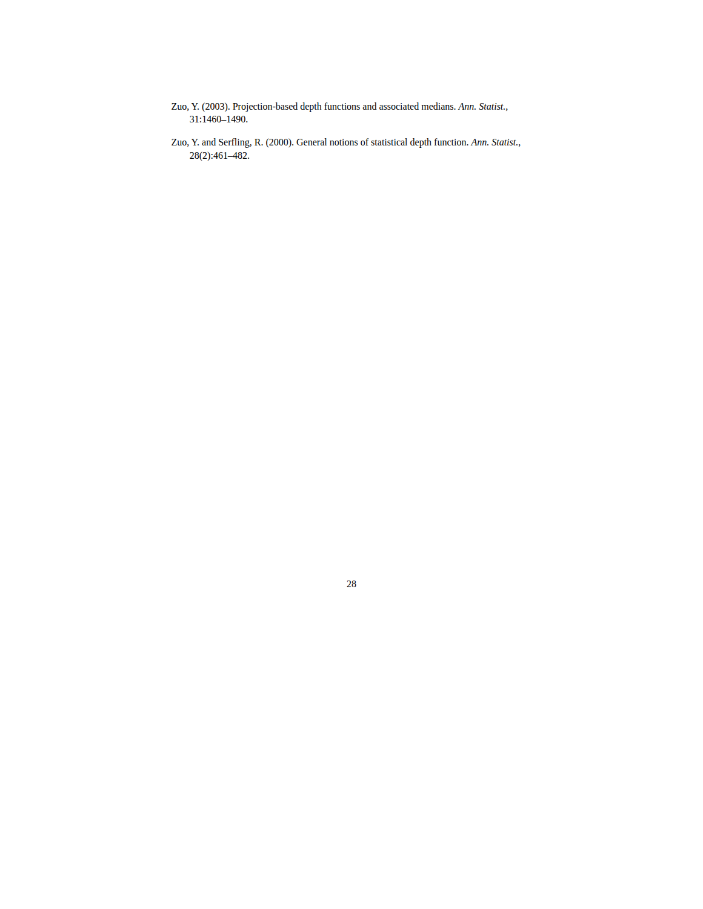Zuo, Y. (2003). Projection-based depth functions and associated medians. Ann. Statist., 31:1460–1490.
Zuo, Y. and Serfling, R. (2000). General notions of statistical depth function. Ann. Statist., 28(2):461–482.
28